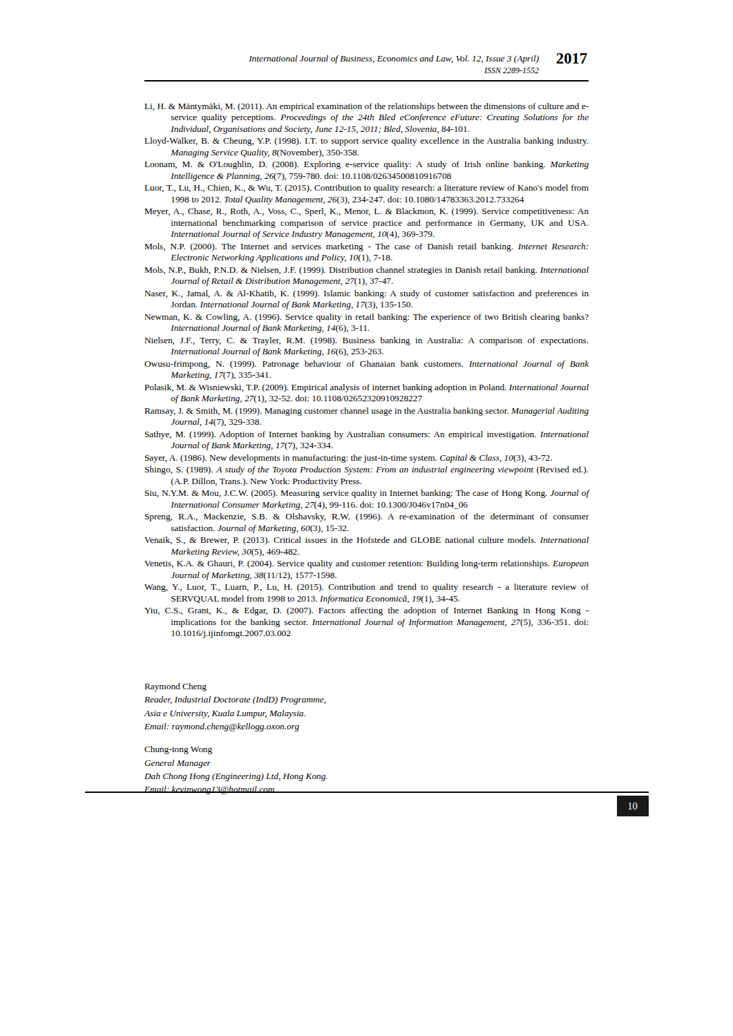International Journal of Business, Economics and Law, Vol. 12, Issue 3 (April)
ISSN 2289-1552
2017
Li, H. & Mäntymäki, M. (2011). An empirical examination of the relationships between the dimensions of culture and e-service quality perceptions. Proceedings of the 24th Bled eConference eFuture: Creating Solutions for the Individual, Organisations and Society, June 12-15, 2011; Bled, Slovenia, 84-101.
Lloyd-Walker, B. & Cheung, Y.P. (1998). I.T. to support service quality excellence in the Australia banking industry. Managing Service Quality, 8(November), 350-358.
Loonam, M. & O'Loughlin, D. (2008). Exploring e-service quality: A study of Irish online banking. Marketing Intelligence & Planning, 26(7), 759-780. doi: 10.1108/02634500810916708
Luor, T., Lu, H., Chien, K., & Wu, T. (2015). Contribution to quality research: a literature review of Kano's model from 1998 to 2012. Total Quality Management, 26(3), 234-247. doi: 10.1080/14783363.2012.733264
Meyer, A., Chase, R., Roth, A., Voss, C., Sperl, K., Menor, L. & Blackmon, K. (1999). Service competitiveness: An international benchmarking comparison of service practice and performance in Germany, UK and USA. International Journal of Service Industry Management, 10(4), 369-379.
Mols, N.P. (2000). The Internet and services marketing - The case of Danish retail banking. Internet Research: Electronic Networking Applications and Policy, 10(1), 7-18.
Mols, N.P., Bukh, P.N.D. & Nielsen, J.F. (1999). Distribution channel strategies in Danish retail banking. International Journal of Retail & Distribution Management, 27(1), 37-47.
Naser, K., Jamal, A. & Al-Khatib, K. (1999). Islamic banking: A study of customer satisfaction and preferences in Jordan. International Journal of Bank Marketing, 17(3), 135-150.
Newman, K. & Cowling, A. (1996). Service quality in retail banking: The experience of two British clearing banks? International Journal of Bank Marketing, 14(6), 3-11.
Nielsen, J.F., Terry, C. & Trayler, R.M. (1998). Business banking in Australia: A comparison of expectations. International Journal of Bank Marketing, 16(6), 253-263.
Owusu-frimpong, N. (1999). Patronage behaviour of Ghanaian bank customers. International Journal of Bank Marketing, 17(7), 335-341.
Polasik, M. & Wisniewski, T.P. (2009). Empirical analysis of internet banking adoption in Poland. International Journal of Bank Marketing, 27(1), 32-52. doi: 10.1108/02652320910928227
Ramsay, J. & Smith, M. (1999). Managing customer channel usage in the Australia banking sector. Managerial Auditing Journal, 14(7), 329-338.
Sathye, M. (1999). Adoption of Internet banking by Australian consumers: An empirical investigation. International Journal of Bank Marketing, 17(7), 324-334.
Sayer, A. (1986). New developments in manufacturing: the just-in-time system. Capital & Class, 10(3), 43-72.
Shingo, S. (1989). A study of the Toyota Production System: From an industrial engineering viewpoint (Revised ed.). (A.P. Dillon, Trans.). New York: Productivity Press.
Siu, N.Y.M. & Mou, J.C.W. (2005). Measuring service quality in Internet banking: The case of Hong Kong. Journal of International Consumer Marketing, 27(4), 99-116. doi: 10.1300/J046v17n04_06
Spreng, R.A., Mackenzie, S.B. & Olshavsky, R.W. (1996). A re-examination of the determinant of consumer satisfaction. Journal of Marketing, 60(3), 15-32.
Venaik, S., & Brewer, P. (2013). Critical issues in the Hofstede and GLOBE national culture models. International Marketing Review, 30(5), 469-482.
Venetis, K.A. & Ghauri, P. (2004). Service quality and customer retention: Building long-term relationships. European Journal of Marketing, 38(11/12), 1577-1598.
Wang, Y., Luor, T., Luarn, P., Lu, H. (2015). Contribution and trend to quality research - a literature review of SERVQUAL model from 1998 to 2013. Informatica Economică, 19(1), 34-45.
Yiu, C.S., Grant, K., & Edgar, D. (2007). Factors affecting the adoption of Internet Banking in Hong Kong - implications for the banking sector. International Journal of Information Management, 27(5), 336-351. doi: 10.1016/j.ijinfomgt.2007.03.002
Raymond Cheng
Reader, Industrial Doctorate (IndD) Programme,
Asia e University, Kuala Lumpur, Malaysia.
Email: raymond.cheng@kellogg.oxon.org
Chung-tong Wong
General Manager
Dah Chong Hong (Engineering) Ltd, Hong Kong.
Email: kevinwong13@hotmail.com
10